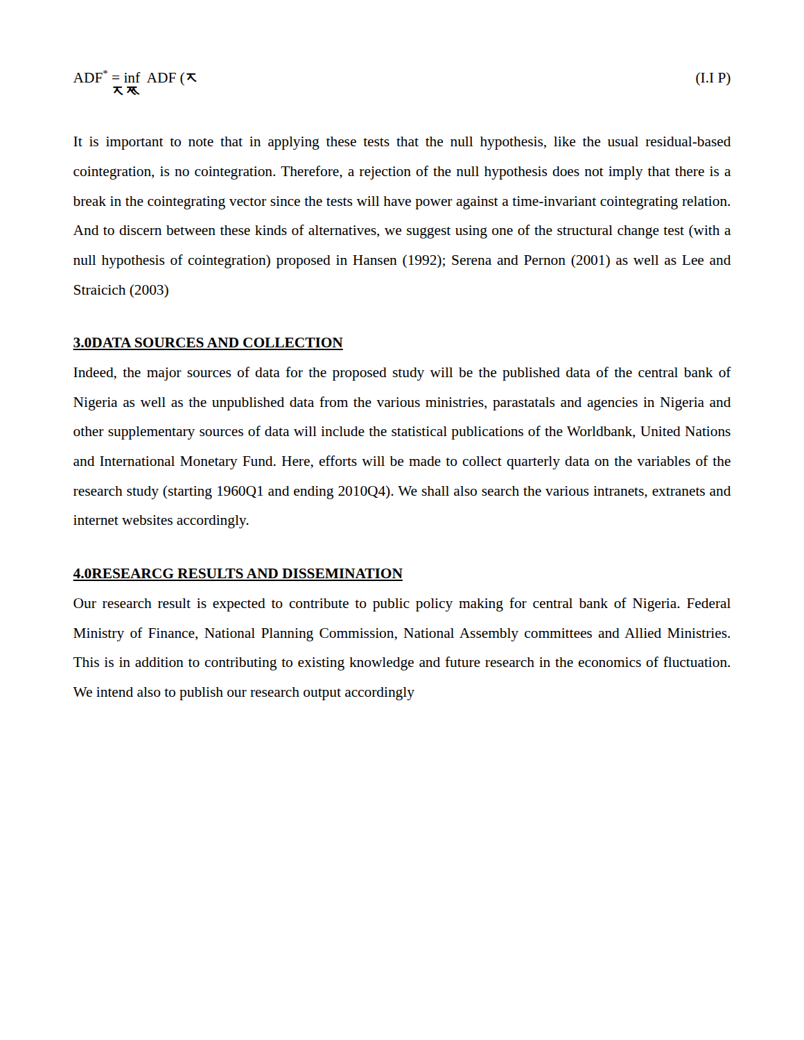ADF* = inf ADF (ᅐ (I.I P)
ᅐᅑ
It is important to note that in applying these tests that the null hypothesis, like the usual residual-based cointegration, is no cointegration. Therefore, a rejection of the null hypothesis does not imply that there is a break in the cointegrating vector since the tests will have power against a time-invariant cointegrating relation. And to discern between these kinds of alternatives, we suggest using one of the structural change test (with a null hypothesis of cointegration) proposed in Hansen (1992); Serena and Pernon (2001) as well as Lee and Straicich (2003)
3.0DATA SOURCES AND COLLECTION
Indeed, the major sources of data for the proposed study will be the published data of the central bank of Nigeria as well as the unpublished data from the various ministries, parastatals and agencies in Nigeria and other supplementary sources of data will include the statistical publications of the Worldbank, United Nations and International Monetary Fund. Here, efforts will be made to collect quarterly data on the variables of the research study (starting 1960Q1 and ending 2010Q4). We shall also search the various intranets, extranets and internet websites accordingly.
4.0RESEARCG RESULTS AND DISSEMINATION
Our research result is expected to contribute to public policy making for central bank of Nigeria. Federal Ministry of Finance, National Planning Commission, National Assembly committees and Allied Ministries. This is in addition to contributing to existing knowledge and future research in the economics of fluctuation. We intend also to publish our research output accordingly